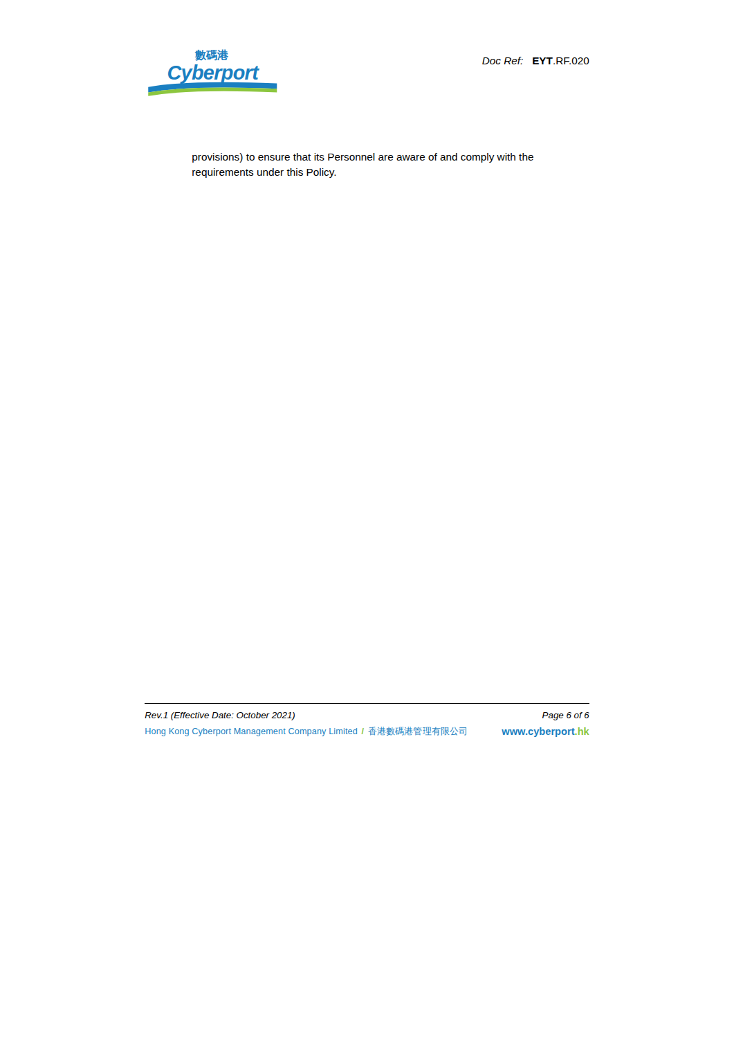數碼港 Cyberport
Doc Ref: EYT.RF.020
provisions) to ensure that its Personnel are aware of and comply with the requirements under this Policy.
Rev.1 (Effective Date: October 2021) Page 6 of 6
Hong Kong Cyberport Management Company Limited / 香港數碼港管理有限公司 www.cyberport.hk